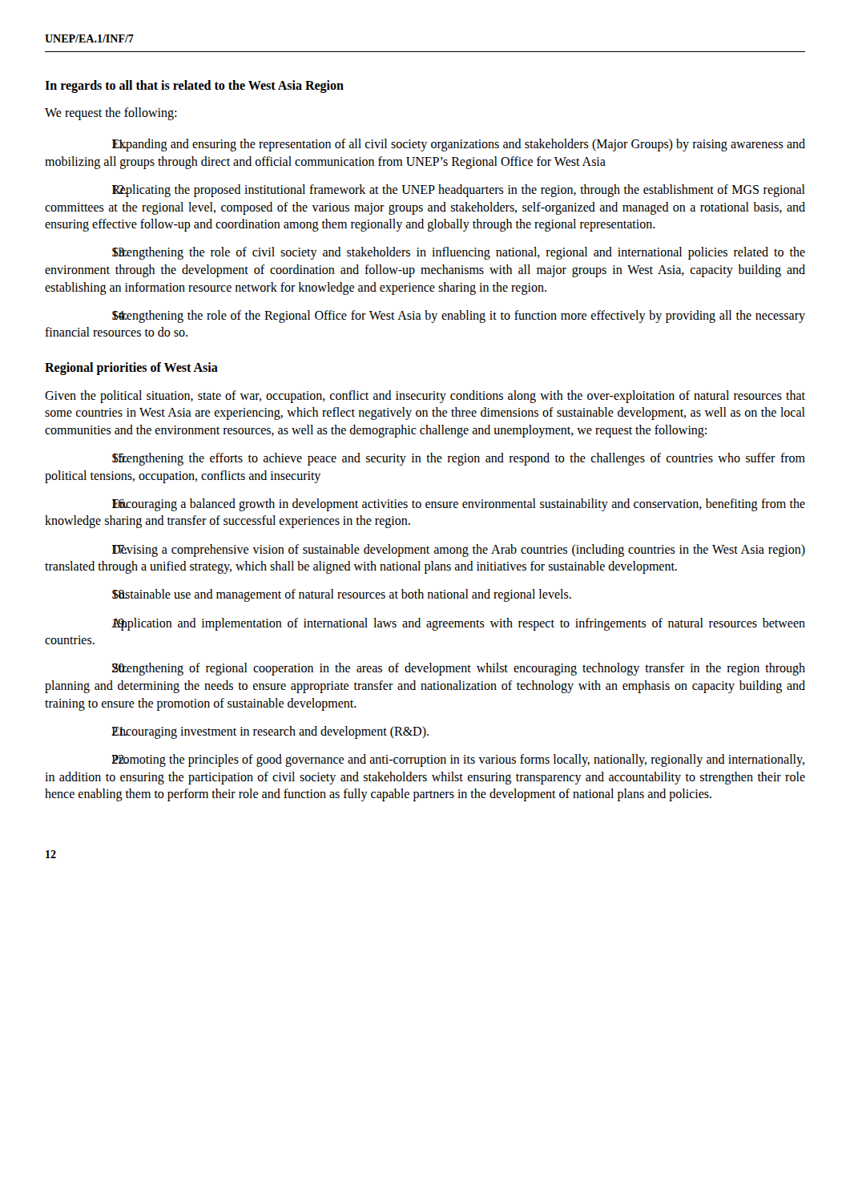UNEP/EA.1/INF/7
In regards to all that is related to the West Asia Region
We request the following:
11. Expanding and ensuring the representation of all civil society organizations and stakeholders (Major Groups) by raising awareness and mobilizing all groups through direct and official communication from UNEP’s Regional Office for West Asia
12. Replicating the proposed institutional framework at the UNEP headquarters in the region, through the establishment of MGS regional committees at the regional level, composed of the various major groups and stakeholders, self-organized and managed on a rotational basis, and ensuring effective follow-up and coordination among them regionally and globally through the regional representation.
13. Strengthening the role of civil society and stakeholders in influencing national, regional and international policies related to the environment through the development of coordination and follow-up mechanisms with all major groups in West Asia, capacity building and establishing an information resource network for knowledge and experience sharing in the region.
14. Strengthening the role of the Regional Office for West Asia by enabling it to function more effectively by providing all the necessary financial resources to do so.
Regional priorities of West Asia
Given the political situation, state of war, occupation, conflict and insecurity conditions along with the over-exploitation of natural resources that some countries in West Asia are experiencing, which reflect negatively on the three dimensions of sustainable development, as well as on the local communities and the environment resources, as well as the demographic challenge and unemployment, we request the following:
15. Strengthening the efforts to achieve peace and security in the region and respond to the challenges of countries who suffer from political tensions, occupation, conflicts and insecurity
16. Encouraging a balanced growth in development activities to ensure environmental sustainability and conservation, benefiting from the knowledge sharing and transfer of successful experiences in the region.
17. Devising a comprehensive vision of sustainable development among the Arab countries (including countries in the West Asia region) translated through a unified strategy, which shall be aligned with national plans and initiatives for sustainable development.
18. Sustainable use and management of natural resources at both national and regional levels.
19. Application and implementation of international laws and agreements with respect to infringements of natural resources between countries.
20. Strengthening of regional cooperation in the areas of development whilst encouraging technology transfer in the region through planning and determining the needs to ensure appropriate transfer and nationalization of technology with an emphasis on capacity building and training to ensure the promotion of sustainable development.
21. Encouraging investment in research and development (R&D).
22. Promoting the principles of good governance and anti-corruption in its various forms locally, nationally, regionally and internationally, in addition to ensuring the participation of civil society and stakeholders whilst ensuring transparency and accountability to strengthen their role hence enabling them to perform their role and function as fully capable partners in the development of national plans and policies.
12